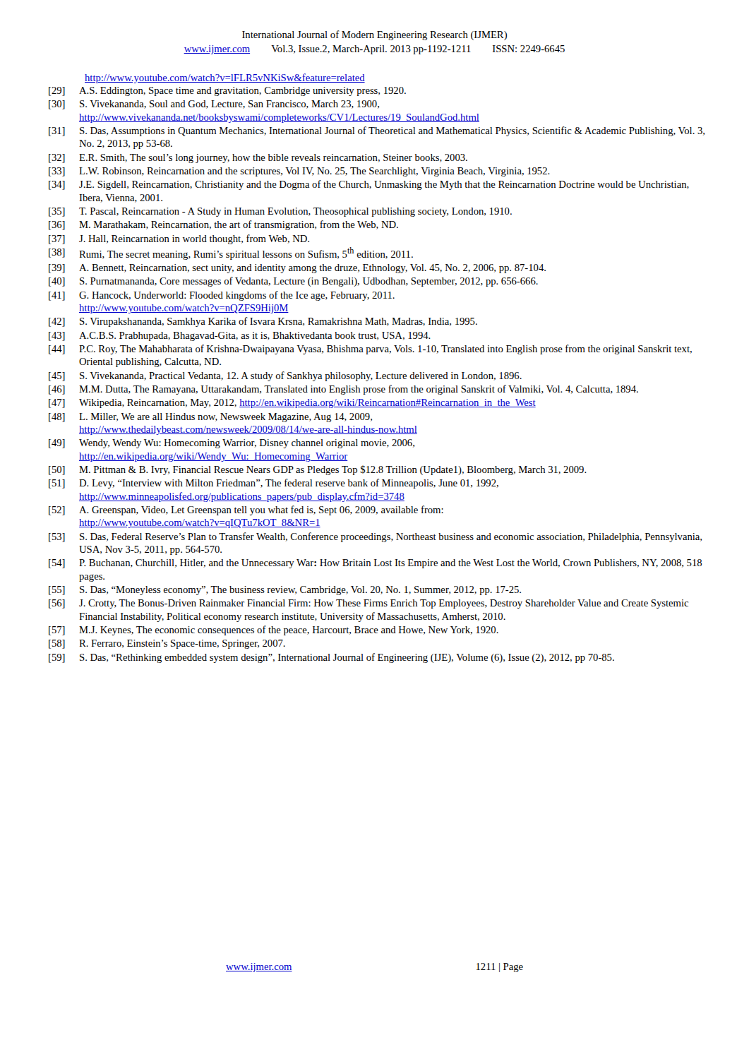International Journal of Modern Engineering Research (IJMER)
www.ijmer.com Vol.3, Issue.2, March-April. 2013 pp-1192-1211 ISSN: 2249-6645
http://www.youtube.com/watch?v=lFLR5vNKiSw&feature=related
[29]
A.S. Eddington, Space time and gravitation, Cambridge university press, 1920.
[30]
S. Vivekananda, Soul and God, Lecture, San Francisco, March 23, 1900, http://www.vivekananda.net/booksbyswami/completeworks/CV1/Lectures/19_SoulandGod.html
[31]
S. Das, Assumptions in Quantum Mechanics, International Journal of Theoretical and Mathematical Physics, Scientific & Academic Publishing, Vol. 3, No. 2, 2013, pp 53-68.
[32]
E.R. Smith, The soul’s long journey, how the bible reveals reincarnation, Steiner books, 2003.
[33]
L.W. Robinson, Reincarnation and the scriptures, Vol IV, No. 25, The Searchlight, Virginia Beach, Virginia, 1952.
[34]
J.E. Sigdell, Reincarnation, Christianity and the Dogma of the Church, Unmasking the Myth that the Reincarnation Doctrine would be Unchristian, Ibera, Vienna, 2001.
[35]
T. Pascal, Reincarnation - A Study in Human Evolution, Theosophical publishing society, London, 1910.
[36]
M. Marathakam, Reincarnation, the art of transmigration, from the Web, ND.
[37]
J. Hall, Reincarnation in world thought, from Web, ND.
[38]
Rumi, The secret meaning, Rumi’s spiritual lessons on Sufism, 5th edition, 2011.
[39]
A. Bennett, Reincarnation, sect unity, and identity among the druze, Ethnology, Vol. 45, No. 2, 2006, pp. 87-104.
[40]
S. Purnatmananda, Core messages of Vedanta, Lecture (in Bengali), Udbodhan, September, 2012, pp. 656-666.
[41]
G. Hancock, Underworld: Flooded kingdoms of the Ice age, February, 2011. http://www.youtube.com/watch?v=nQZFS9Hij0M
[42]
S. Virupakshananda, Samkhya Karika of Isvara Krsna, Ramakrishna Math, Madras, India, 1995.
[43]
A.C.B.S. Prabhupada, Bhagavad-Gita, as it is, Bhaktivedanta book trust, USA, 1994.
[44]
P.C. Roy, The Mahabharata of Krishna-Dwaipayana Vyasa, Bhishma parva, Vols. 1-10, Translated into English prose from the original Sanskrit text, Oriental publishing, Calcutta, ND.
[45]
S. Vivekananda, Practical Vedanta, 12. A study of Sankhya philosophy, Lecture delivered in London, 1896.
[46]
M.M. Dutta, The Ramayana, Uttarakandam, Translated into English prose from the original Sanskrit of Valmiki, Vol. 4, Calcutta, 1894.
[47]
Wikipedia, Reincarnation, May, 2012, http://en.wikipedia.org/wiki/Reincarnation#Reincarnation_in_the_West
[48]
L. Miller, We are all Hindus now, Newsweek Magazine, Aug 14, 2009, http://www.thedailybeast.com/newsweek/2009/08/14/we-are-all-hindus-now.html
[49]
Wendy, Wendy Wu: Homecoming Warrior, Disney channel original movie, 2006, http://en.wikipedia.org/wiki/Wendy_Wu:_Homecoming_Warrior
[50]
M. Pittman & B. Ivry, Financial Rescue Nears GDP as Pledges Top $12.8 Trillion (Update1), Bloomberg, March 31, 2009.
[51]
D. Levy, “Interview with Milton Friedman”, The federal reserve bank of Minneapolis, June 01, 1992, http://www.minneapolisfed.org/publications_papers/pub_display.cfm?id=3748
[52]
A. Greenspan, Video, Let Greenspan tell you what fed is, Sept 06, 2009, available from: http://www.youtube.com/watch?v=qIQTu7kOT_8&NR=1
[53]
S. Das, Federal Reserve’s Plan to Transfer Wealth, Conference proceedings, Northeast business and economic association, Philadelphia, Pennsylvania, USA, Nov 3-5, 2011, pp. 564-570.
[54]
P. Buchanan, Churchill, Hitler, and the Unnecessary War: How Britain Lost Its Empire and the West Lost the World, Crown Publishers, NY, 2008, 518 pages.
[55]
S. Das, “Moneyless economy”, The business review, Cambridge, Vol. 20, No. 1, Summer, 2012, pp. 17-25.
[56]
J. Crotty, The Bonus-Driven Rainmaker Financial Firm: How These Firms Enrich Top Employees, Destroy Shareholder Value and Create Systemic Financial Instability, Political economy research institute, University of Massachusetts, Amherst, 2010.
[57]
M.J. Keynes, The economic consequences of the peace, Harcourt, Brace and Howe, New York, 1920.
[58]
R. Ferraro, Einstein’s Space-time, Springer, 2007.
[59]
S. Das, “Rethinking embedded system design”, International Journal of Engineering (IJE), Volume (6), Issue (2), 2012, pp 70-85.
www.ijmer.com 1211 | Page